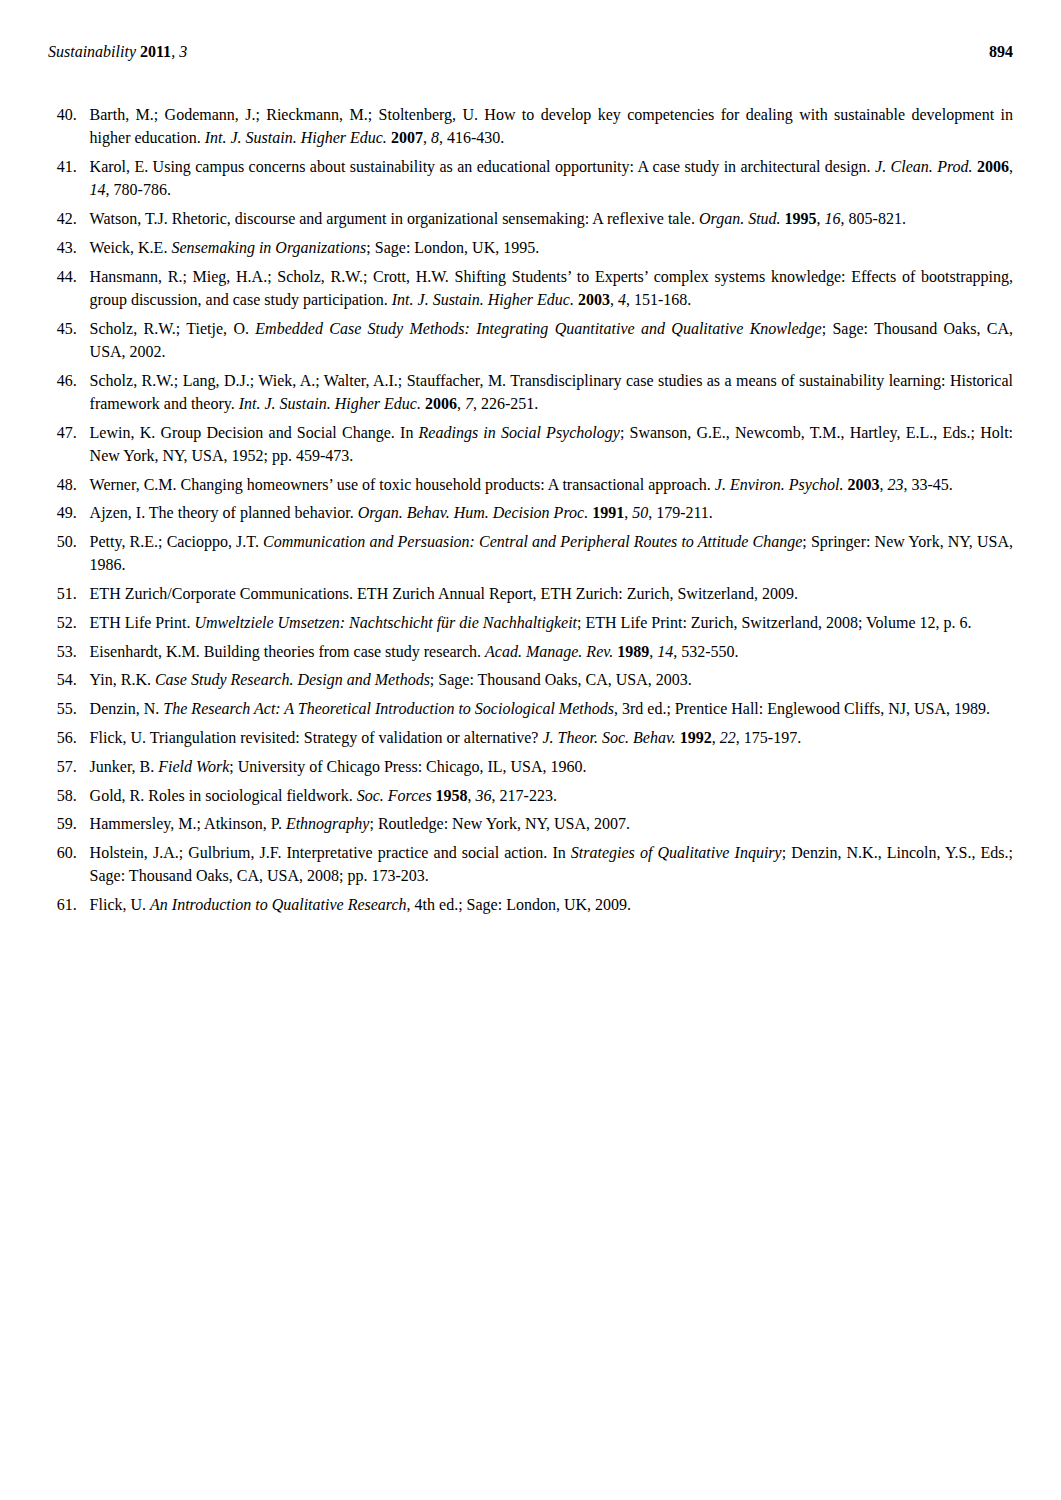Sustainability 2011, 3
894
40. Barth, M.; Godemann, J.; Rieckmann, M.; Stoltenberg, U. How to develop key competencies for dealing with sustainable development in higher education. Int. J. Sustain. Higher Educ. 2007, 8, 416-430.
41. Karol, E. Using campus concerns about sustainability as an educational opportunity: A case study in architectural design. J. Clean. Prod. 2006, 14, 780-786.
42. Watson, T.J. Rhetoric, discourse and argument in organizational sensemaking: A reflexive tale. Organ. Stud. 1995, 16, 805-821.
43. Weick, K.E. Sensemaking in Organizations; Sage: London, UK, 1995.
44. Hansmann, R.; Mieg, H.A.; Scholz, R.W.; Crott, H.W. Shifting Students’ to Experts’ complex systems knowledge: Effects of bootstrapping, group discussion, and case study participation. Int. J. Sustain. Higher Educ. 2003, 4, 151-168.
45. Scholz, R.W.; Tietje, O. Embedded Case Study Methods: Integrating Quantitative and Qualitative Knowledge; Sage: Thousand Oaks, CA, USA, 2002.
46. Scholz, R.W.; Lang, D.J.; Wiek, A.; Walter, A.I.; Stauffacher, M. Transdisciplinary case studies as a means of sustainability learning: Historical framework and theory. Int. J. Sustain. Higher Educ. 2006, 7, 226-251.
47. Lewin, K. Group Decision and Social Change. In Readings in Social Psychology; Swanson, G.E., Newcomb, T.M., Hartley, E.L., Eds.; Holt: New York, NY, USA, 1952; pp. 459-473.
48. Werner, C.M. Changing homeowners’ use of toxic household products: A transactional approach. J. Environ. Psychol. 2003, 23, 33-45.
49. Ajzen, I. The theory of planned behavior. Organ. Behav. Hum. Decision Proc. 1991, 50, 179-211.
50. Petty, R.E.; Cacioppo, J.T. Communication and Persuasion: Central and Peripheral Routes to Attitude Change; Springer: New York, NY, USA, 1986.
51. ETH Zurich/Corporate Communications. ETH Zurich Annual Report, ETH Zurich: Zurich, Switzerland, 2009.
52. ETH Life Print. Umweltziele Umsetzen: Nachtschicht für die Nachhaltigkeit; ETH Life Print: Zurich, Switzerland, 2008; Volume 12, p. 6.
53. Eisenhardt, K.M. Building theories from case study research. Acad. Manage. Rev. 1989, 14, 532-550.
54. Yin, R.K. Case Study Research. Design and Methods; Sage: Thousand Oaks, CA, USA, 2003.
55. Denzin, N. The Research Act: A Theoretical Introduction to Sociological Methods, 3rd ed.; Prentice Hall: Englewood Cliffs, NJ, USA, 1989.
56. Flick, U. Triangulation revisited: Strategy of validation or alternative? J. Theor. Soc. Behav. 1992, 22, 175-197.
57. Junker, B. Field Work; University of Chicago Press: Chicago, IL, USA, 1960.
58. Gold, R. Roles in sociological fieldwork. Soc. Forces 1958, 36, 217-223.
59. Hammersley, M.; Atkinson, P. Ethnography; Routledge: New York, NY, USA, 2007.
60. Holstein, J.A.; Gulbrium, J.F. Interpretative practice and social action. In Strategies of Qualitative Inquiry; Denzin, N.K., Lincoln, Y.S., Eds.; Sage: Thousand Oaks, CA, USA, 2008; pp. 173-203.
61. Flick, U. An Introduction to Qualitative Research, 4th ed.; Sage: London, UK, 2009.